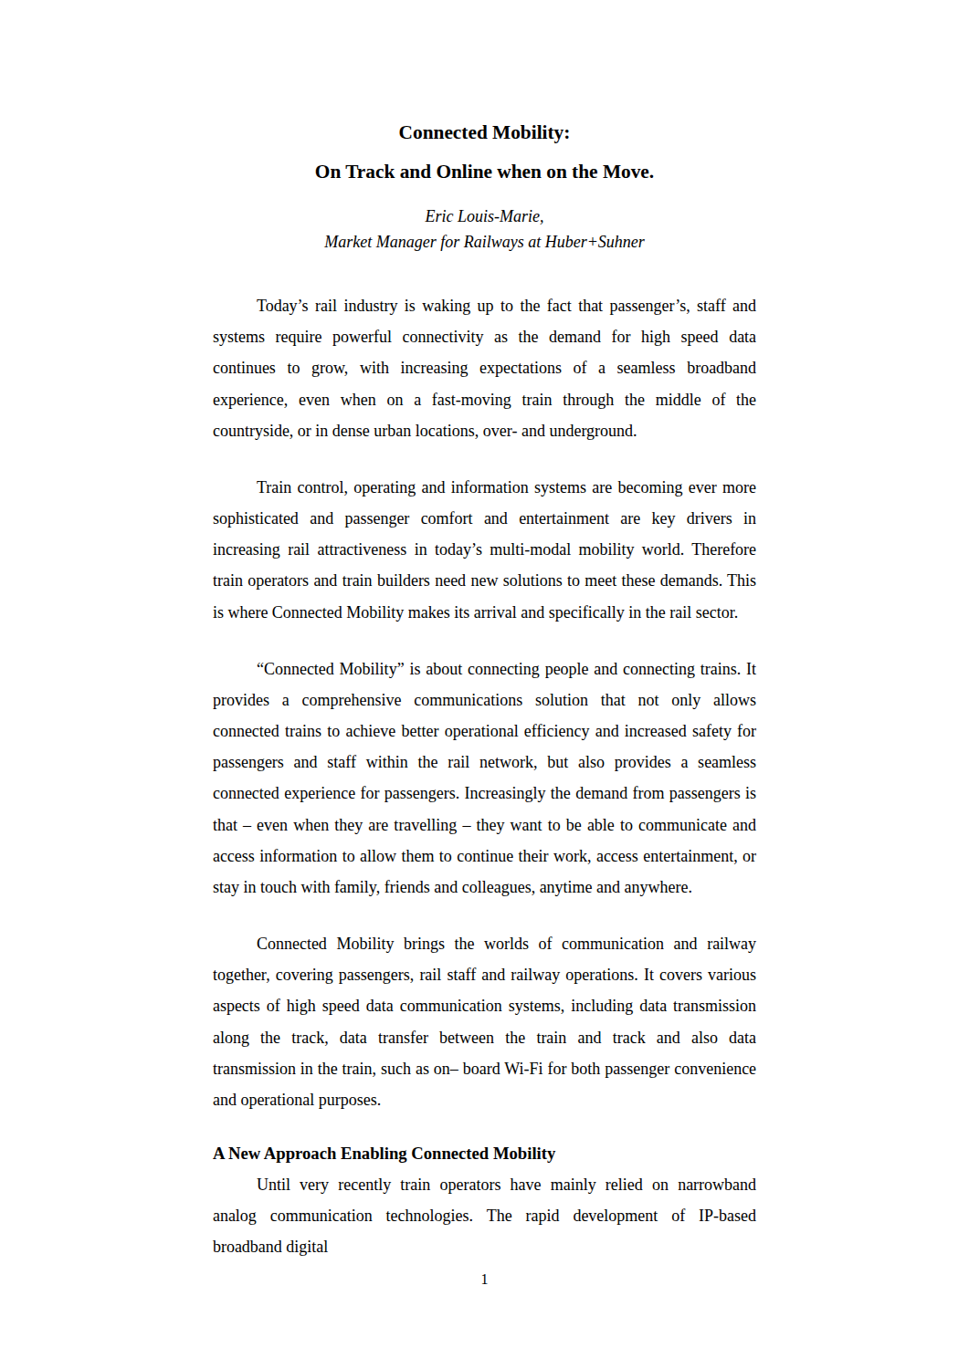Connected Mobility:
On Track and Online when on the Move.
Eric Louis-Marie,
Market Manager for Railways at Huber+Suhner
Today’s rail industry is waking up to the fact that passenger’s, staff and systems require powerful connectivity as the demand for high speed data continues to grow, with increasing expectations of a seamless broadband experience, even when on a fast-moving train through the middle of the countryside, or in dense urban locations, over- and underground.
Train control, operating and information systems are becoming ever more sophisticated and passenger comfort and entertainment are key drivers in increasing rail attractiveness in today’s multi-modal mobility world. Therefore train operators and train builders need new solutions to meet these demands. This is where Connected Mobility makes its arrival and specifically in the rail sector.
“Connected Mobility” is about connecting people and connecting trains. It provides a comprehensive communications solution that not only allows connected trains to achieve better operational efficiency and increased safety for passengers and staff within the rail network, but also provides a seamless connected experience for passengers. Increasingly the demand from passengers is that – even when they are travelling – they want to be able to communicate and access information to allow them to continue their work, access entertainment, or stay in touch with family, friends and colleagues, anytime and anywhere.
Connected Mobility brings the worlds of communication and railway together, covering passengers, rail staff and railway operations. It covers various aspects of high speed data communication systems, including data transmission along the track, data transfer between the train and track and also data transmission in the train, such as on– board Wi-Fi for both passenger convenience and operational purposes.
A New Approach Enabling Connected Mobility
Until very recently train operators have mainly relied on narrowband analog communication technologies. The rapid development of IP-based broadband digital
1